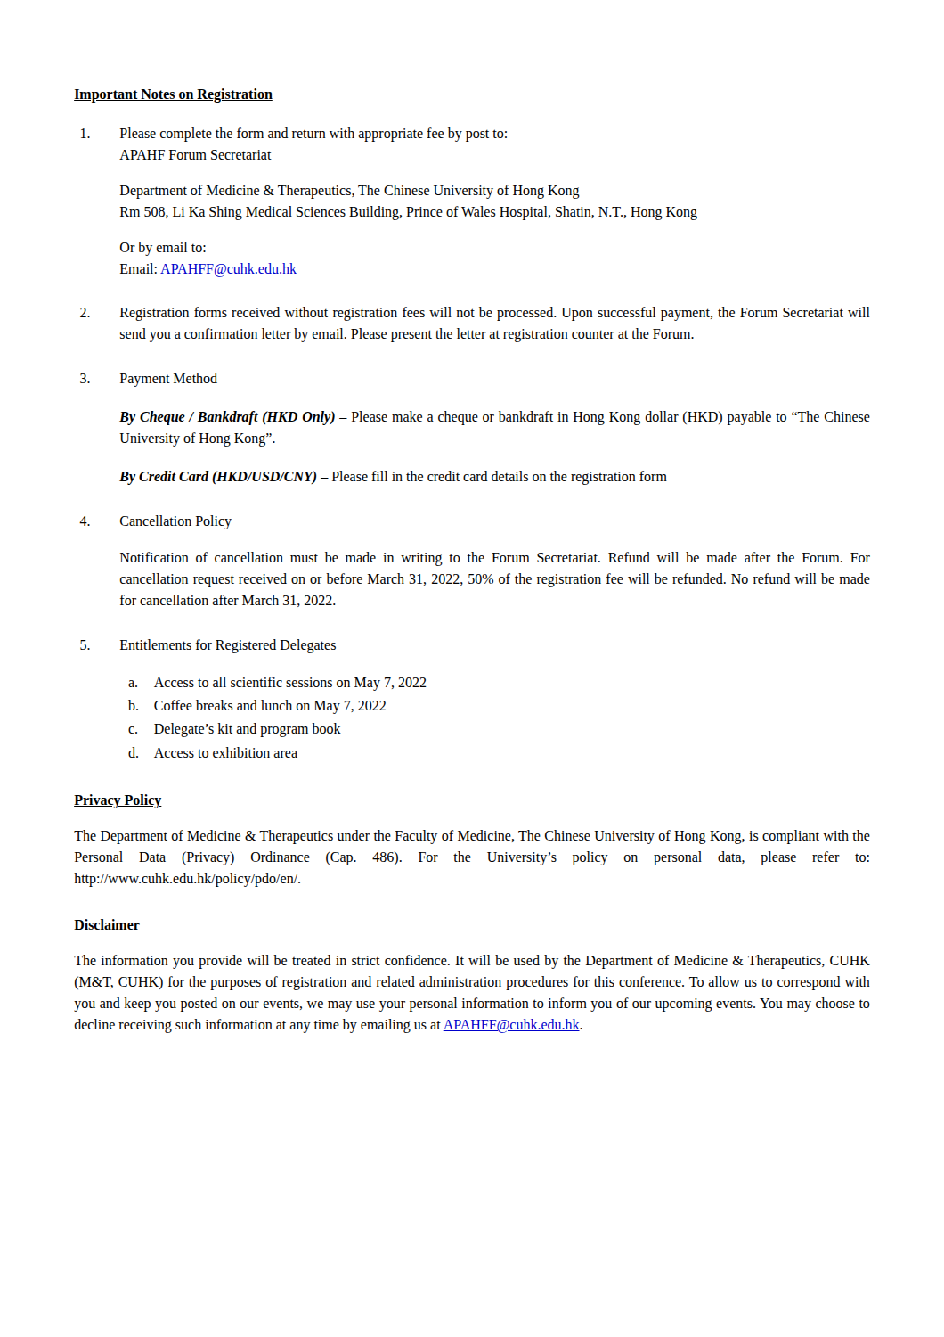Important Notes on Registration
Please complete the form and return with appropriate fee by post to:
APAHF Forum Secretariat
Department of Medicine & Therapeutics, The Chinese University of Hong Kong
Rm 508, Li Ka Shing Medical Sciences Building, Prince of Wales Hospital, Shatin, N.T., Hong Kong
Or by email to:
Email: APAHFF@cuhk.edu.hk
Registration forms received without registration fees will not be processed. Upon successful payment, the Forum Secretariat will send you a confirmation letter by email. Please present the letter at registration counter at the Forum.
Payment Method
By Cheque / Bankdraft (HKD Only) – Please make a cheque or bankdraft in Hong Kong dollar (HKD) payable to “The Chinese University of Hong Kong”.
By Credit Card (HKD/USD/CNY) – Please fill in the credit card details on the registration form
Cancellation Policy
Notification of cancellation must be made in writing to the Forum Secretariat. Refund will be made after the Forum. For cancellation request received on or before March 31, 2022, 50% of the registration fee will be refunded. No refund will be made for cancellation after March 31, 2022.
Entitlements for Registered Delegates
Access to all scientific sessions on May 7, 2022
Coffee breaks and lunch on May 7, 2022
Delegate’s kit and program book
Access to exhibition area
Privacy Policy
The Department of Medicine & Therapeutics under the Faculty of Medicine, The Chinese University of Hong Kong, is compliant with the Personal Data (Privacy) Ordinance (Cap. 486). For the University’s policy on personal data, please refer to: http://www.cuhk.edu.hk/policy/pdo/en/.
Disclaimer
The information you provide will be treated in strict confidence. It will be used by the Department of Medicine & Therapeutics, CUHK (M&T, CUHK) for the purposes of registration and related administration procedures for this conference. To allow us to correspond with you and keep you posted on our events, we may use your personal information to inform you of our upcoming events. You may choose to decline receiving such information at any time by emailing us at APAHFF@cuhk.edu.hk.